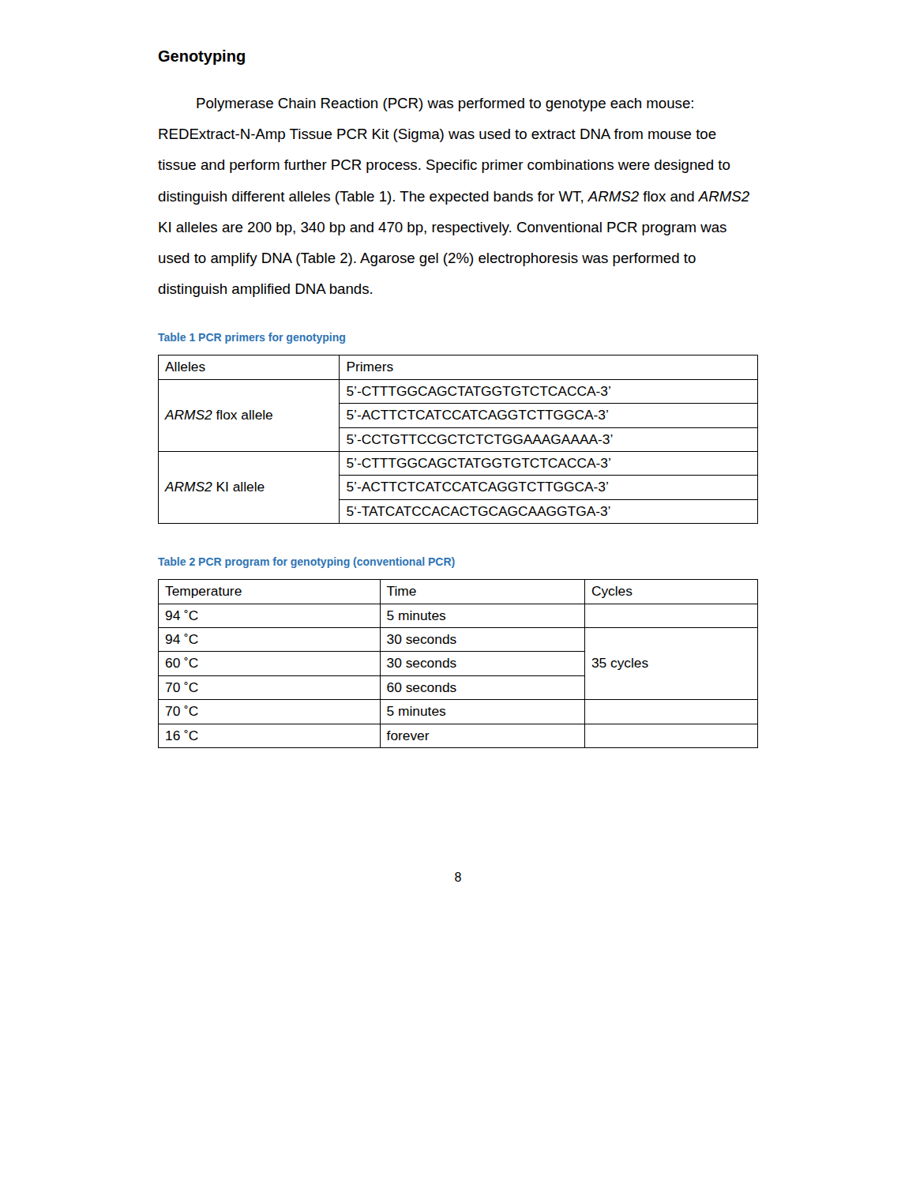Genotyping
Polymerase Chain Reaction (PCR) was performed to genotype each mouse: REDExtract-N-Amp Tissue PCR Kit (Sigma) was used to extract DNA from mouse toe tissue and perform further PCR process. Specific primer combinations were designed to distinguish different alleles (Table 1). The expected bands for WT, ARMS2 flox and ARMS2 KI alleles are 200 bp, 340 bp and 470 bp, respectively. Conventional PCR program was used to amplify DNA (Table 2). Agarose gel (2%) electrophoresis was performed to distinguish amplified DNA bands.
Table 1 PCR primers for genotyping
| Alleles | Primers |
| ARMS2 flox allele | 5’-CTTTGGCAGCTATGGTGTCTCACCA-3’ |
| 5’-ACTTCTCATCCATCAGGTCTTGGCA-3’ |
| 5’-CCTGTTCCGCTCTCTGGAAAGAAAA-3’ |
| ARMS2 KI allele | 5’-CTTTGGCAGCTATGGTGTCTCACCA-3’ |
| 5’-ACTTCTCATCCATCAGGTCTTGGCA-3’ |
| 5‘-TATCATCCACACTGCAGCAAGGTGA-3’ |
Table 2 PCR program for genotyping (conventional PCR)
| Temperature | Time | Cycles |
| 94 ˚C | 5 minutes | |
| 94 ˚C | 30 seconds | 35 cycles |
| 60 ˚C | 30 seconds |
| 70 ˚C | 60 seconds |
| 70 ˚C | 5 minutes | |
| 16 ˚C | forever | |
8